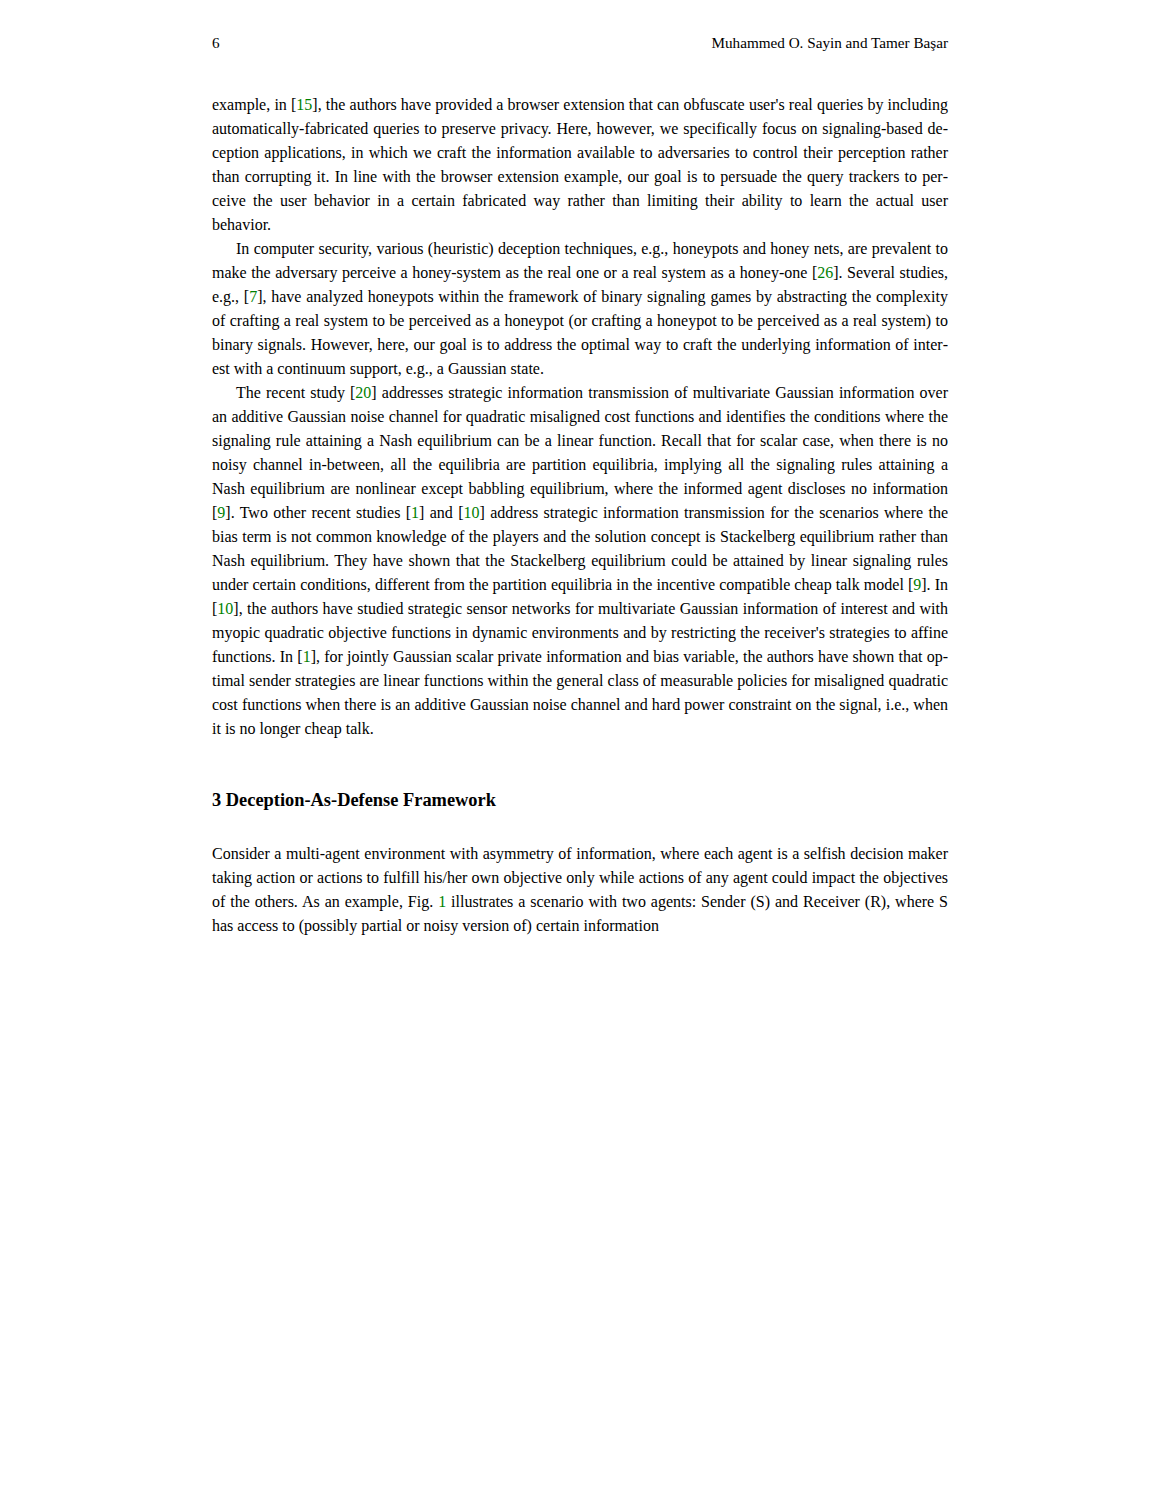6 Muhammed O. Sayin and Tamer Başar
example, in [15], the authors have provided a browser extension that can obfuscate user's real queries by including automatically-fabricated queries to preserve privacy. Here, however, we specifically focus on signaling-based deception applications, in which we craft the information available to adversaries to control their perception rather than corrupting it. In line with the browser extension example, our goal is to persuade the query trackers to perceive the user behavior in a certain fabricated way rather than limiting their ability to learn the actual user behavior.
In computer security, various (heuristic) deception techniques, e.g., honeypots and honey nets, are prevalent to make the adversary perceive a honey-system as the real one or a real system as a honey-one [26]. Several studies, e.g., [7], have analyzed honeypots within the framework of binary signaling games by abstracting the complexity of crafting a real system to be perceived as a honeypot (or crafting a honeypot to be perceived as a real system) to binary signals. However, here, our goal is to address the optimal way to craft the underlying information of interest with a continuum support, e.g., a Gaussian state.
The recent study [20] addresses strategic information transmission of multivariate Gaussian information over an additive Gaussian noise channel for quadratic misaligned cost functions and identifies the conditions where the signaling rule attaining a Nash equilibrium can be a linear function. Recall that for scalar case, when there is no noisy channel in-between, all the equilibria are partition equilibria, implying all the signaling rules attaining a Nash equilibrium are nonlinear except babbling equilibrium, where the informed agent discloses no information [9]. Two other recent studies [1] and [10] address strategic information transmission for the scenarios where the bias term is not common knowledge of the players and the solution concept is Stackelberg equilibrium rather than Nash equilibrium. They have shown that the Stackelberg equilibrium could be attained by linear signaling rules under certain conditions, different from the partition equilibria in the incentive compatible cheap talk model [9]. In [10], the authors have studied strategic sensor networks for multivariate Gaussian information of interest and with myopic quadratic objective functions in dynamic environments and by restricting the receiver's strategies to affine functions. In [1], for jointly Gaussian scalar private information and bias variable, the authors have shown that optimal sender strategies are linear functions within the general class of measurable policies for misaligned quadratic cost functions when there is an additive Gaussian noise channel and hard power constraint on the signal, i.e., when it is no longer cheap talk.
3 Deception-As-Defense Framework
Consider a multi-agent environment with asymmetry of information, where each agent is a selfish decision maker taking action or actions to fulfill his/her own objective only while actions of any agent could impact the objectives of the others. As an example, Fig. 1 illustrates a scenario with two agents: Sender (S) and Receiver (R), where S has access to (possibly partial or noisy version of) certain information